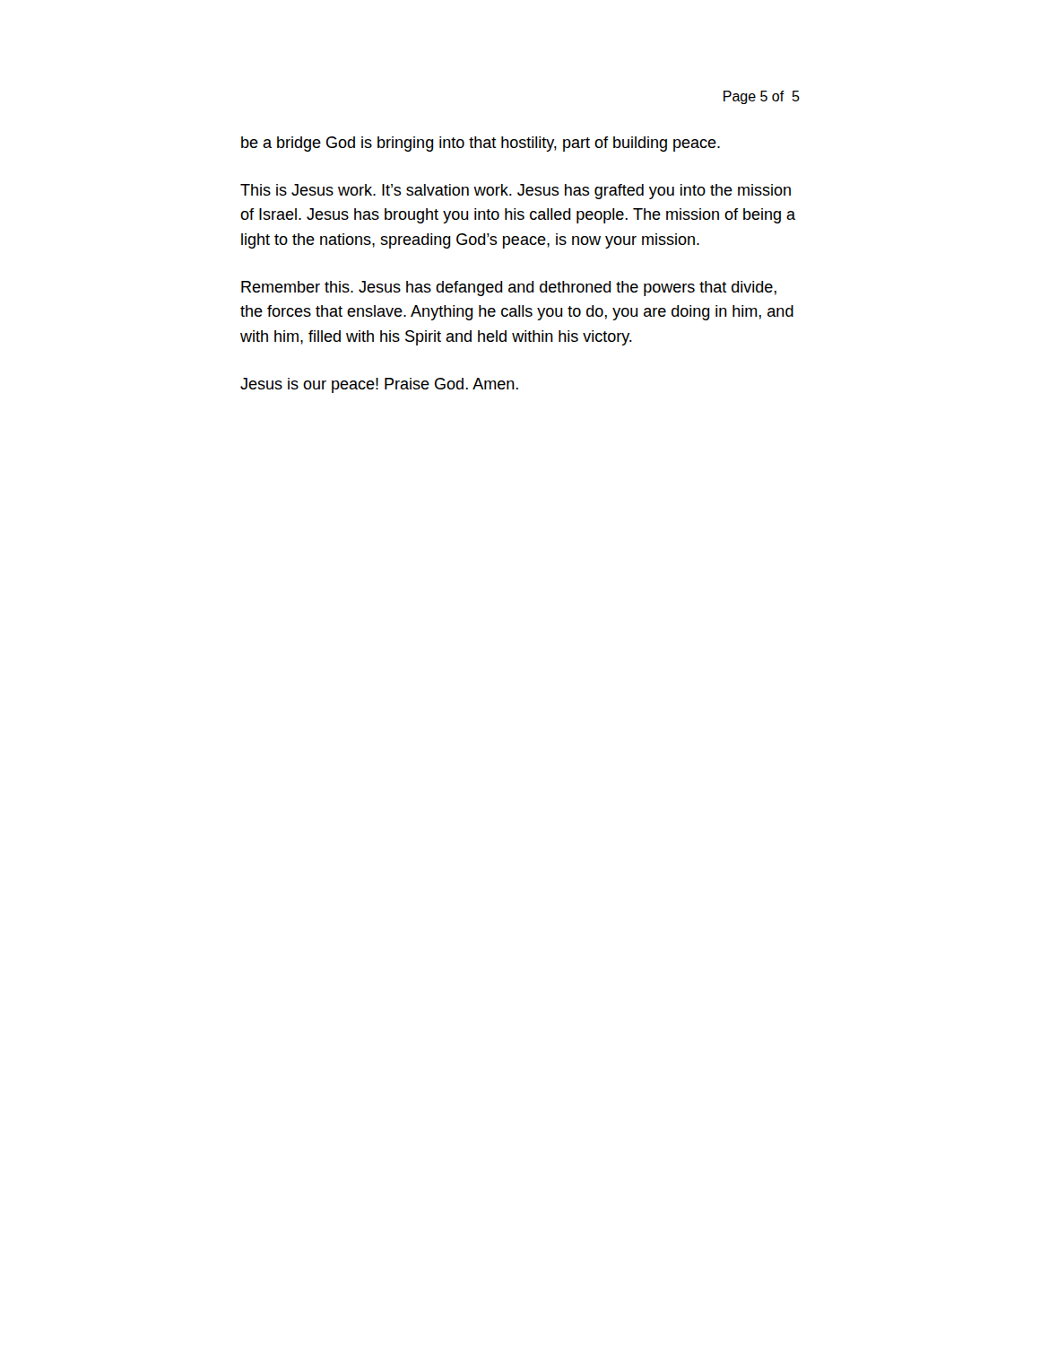Page 5 of 5
be a bridge God is bringing into that hostility, part of building peace.
This is Jesus work. It’s salvation work. Jesus has grafted you into the mission of Israel. Jesus has brought you into his called people. The mission of being a light to the nations, spreading God’s peace, is now your mission.
Remember this. Jesus has defanged and dethroned the powers that divide, the forces that enslave. Anything he calls you to do, you are doing in him, and with him, filled with his Spirit and held within his victory.
Jesus is our peace! Praise God. Amen.